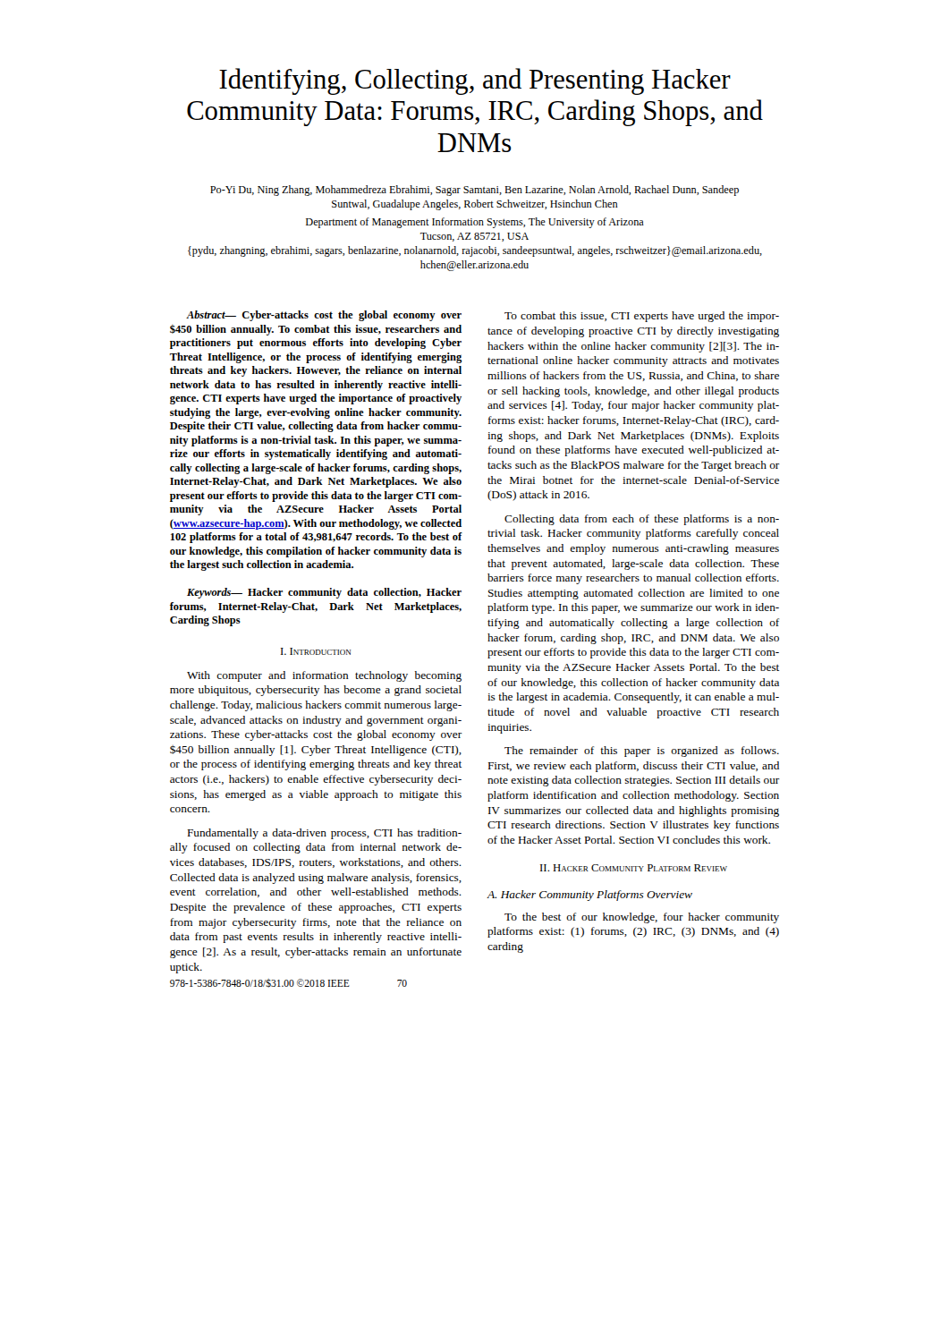Identifying, Collecting, and Presenting Hacker Community Data: Forums, IRC, Carding Shops, and DNMs
Po-Yi Du, Ning Zhang, Mohammedreza Ebrahimi, Sagar Samtani, Ben Lazarine, Nolan Arnold, Rachael Dunn, Sandeep Suntwal, Guadalupe Angeles, Robert Schweitzer, Hsinchun Chen
Department of Management Information Systems, The University of Arizona
Tucson, AZ 85721, USA
{pydu, zhangning, ebrahimi, sagars, benlazarine, nolanarnold, rajacobi, sandeepsuntwal, angeles, rschweitzer}@email.arizona.edu, hchen@eller.arizona.edu
Abstract— Cyber-attacks cost the global economy over $450 billion annually. To combat this issue, researchers and practitioners put enormous efforts into developing Cyber Threat Intelligence, or the process of identifying emerging threats and key hackers. However, the reliance on internal network data to has resulted in inherently reactive intelligence. CTI experts have urged the importance of proactively studying the large, ever-evolving online hacker community. Despite their CTI value, collecting data from hacker community platforms is a non-trivial task. In this paper, we summarize our efforts in systematically identifying and automatically collecting a large-scale of hacker forums, carding shops, Internet-Relay-Chat, and Dark Net Marketplaces. We also present our efforts to provide this data to the larger CTI community via the AZSecure Hacker Assets Portal (www.azsecure-hap.com). With our methodology, we collected 102 platforms for a total of 43,981,647 records. To the best of our knowledge, this compilation of hacker community data is the largest such collection in academia.
Keywords— Hacker community data collection, Hacker forums, Internet-Relay-Chat, Dark Net Marketplaces, Carding Shops
I. Introduction
With computer and information technology becoming more ubiquitous, cybersecurity has become a grand societal challenge. Today, malicious hackers commit numerous large-scale, advanced attacks on industry and government organizations. These cyber-attacks cost the global economy over $450 billion annually [1]. Cyber Threat Intelligence (CTI), or the process of identifying emerging threats and key threat actors (i.e., hackers) to enable effective cybersecurity decisions, has emerged as a viable approach to mitigate this concern.
Fundamentally a data-driven process, CTI has traditionally focused on collecting data from internal network devices databases, IDS/IPS, routers, workstations, and others. Collected data is analyzed using malware analysis, forensics, event correlation, and other well-established methods. Despite the prevalence of these approaches, CTI experts from major cybersecurity firms, note that the reliance on data from past events results in inherently reactive intelligence [2]. As a result, cyber-attacks remain an unfortunate uptick.
To combat this issue, CTI experts have urged the importance of developing proactive CTI by directly investigating hackers within the online hacker community [2][3]. The international online hacker community attracts and motivates millions of hackers from the US, Russia, and China, to share or sell hacking tools, knowledge, and other illegal products and services [4]. Today, four major hacker community platforms exist: hacker forums, Internet-Relay-Chat (IRC), carding shops, and Dark Net Marketplaces (DNMs). Exploits found on these platforms have executed well-publicized attacks such as the BlackPOS malware for the Target breach or the Mirai botnet for the internet-scale Denial-of-Service (DoS) attack in 2016.
Collecting data from each of these platforms is a non-trivial task. Hacker community platforms carefully conceal themselves and employ numerous anti-crawling measures that prevent automated, large-scale data collection. These barriers force many researchers to manual collection efforts. Studies attempting automated collection are limited to one platform type. In this paper, we summarize our work in identifying and automatically collecting a large collection of hacker forum, carding shop, IRC, and DNM data. We also present our efforts to provide this data to the larger CTI community via the AZSecure Hacker Assets Portal. To the best of our knowledge, this collection of hacker community data is the largest in academia. Consequently, it can enable a multitude of novel and valuable proactive CTI research inquiries.
The remainder of this paper is organized as follows. First, we review each platform, discuss their CTI value, and note existing data collection strategies. Section III details our platform identification and collection methodology. Section IV summarizes our collected data and highlights promising CTI research directions. Section V illustrates key functions of the Hacker Asset Portal. Section VI concludes this work.
II. Hacker Community Platform Review
A. Hacker Community Platforms Overview
To the best of our knowledge, four hacker community platforms exist: (1) forums, (2) IRC, (3) DNMs, and (4) carding
978-1-5386-7848-0/18/$31.00 ©2018 IEEE 70